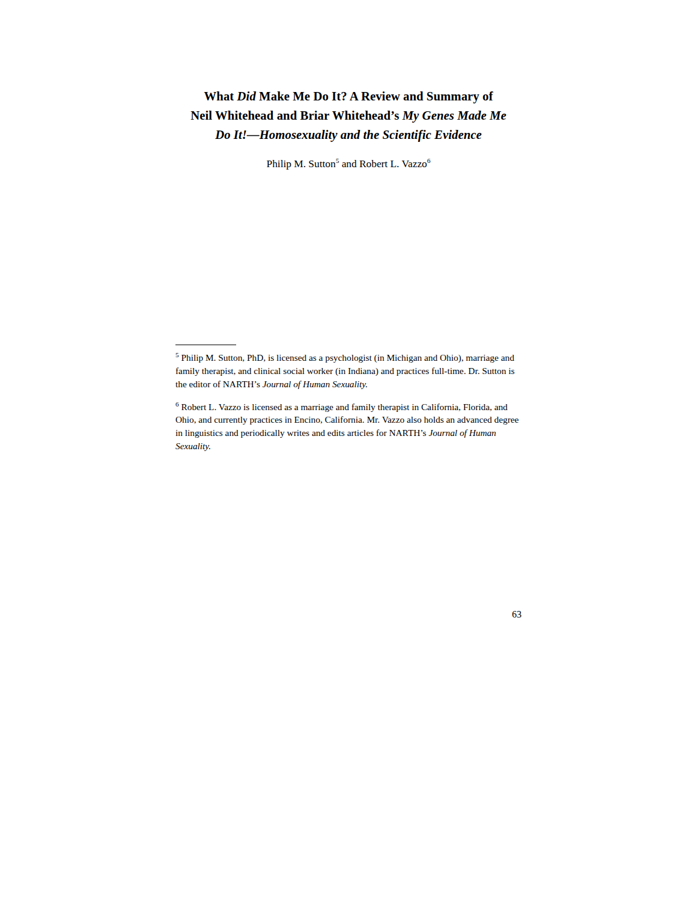What Did Make Me Do It? A Review and Summary of
Neil Whitehead and Briar Whitehead’s My Genes Made Me
Do It!—Homosexuality and the Scientific Evidence
Philip M. Sutton5 and Robert L. Vazzo6
5 Philip M. Sutton, PhD, is licensed as a psychologist (in Michigan and Ohio), marriage and family therapist, and clinical social worker (in Indiana) and practices full-time. Dr. Sutton is the editor of NARTH’s Journal of Human Sexuality.
6 Robert L. Vazzo is licensed as a marriage and family therapist in California, Florida, and Ohio, and currently practices in Encino, California. Mr. Vazzo also holds an advanced degree in linguistics and periodically writes and edits articles for NARTH’s Journal of Human Sexuality.
63